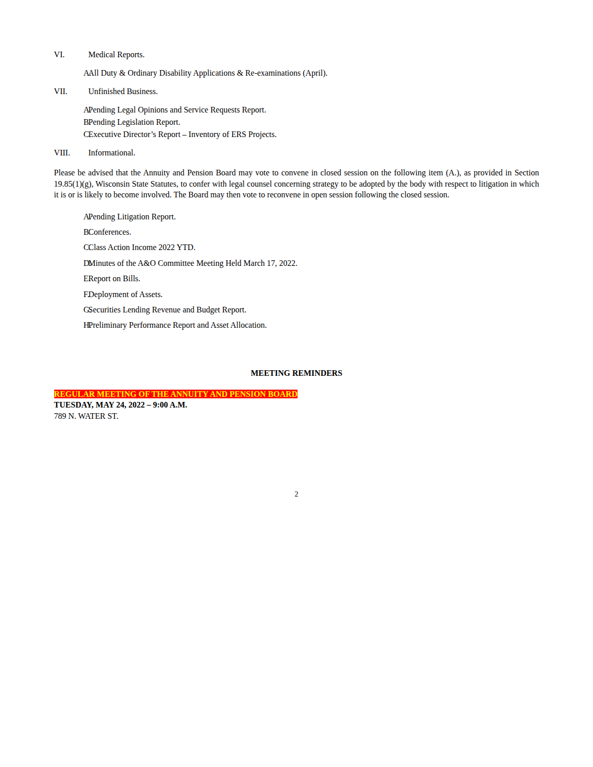VI.
Medical Reports.
A. All Duty & Ordinary Disability Applications & Re-examinations (April).
VII.
Unfinished Business.
A. Pending Legal Opinions and Service Requests Report.
B. Pending Legislation Report.
C. Executive Director’s Report – Inventory of ERS Projects.
VIII.
Informational.
Please be advised that the Annuity and Pension Board may vote to convene in closed session on the following item (A.), as provided in Section 19.85(1)(g), Wisconsin State Statutes, to confer with legal counsel concerning strategy to be adopted by the body with respect to litigation in which it is or is likely to become involved. The Board may then vote to reconvene in open session following the closed session.
A. Pending Litigation Report.
B. Conferences.
C. Class Action Income 2022 YTD.
D. Minutes of the A&O Committee Meeting Held March 17, 2022.
E. Report on Bills.
F. Deployment of Assets.
G. Securities Lending Revenue and Budget Report.
H. Preliminary Performance Report and Asset Allocation.
MEETING REMINDERS
REGULAR MEETING OF THE ANNUITY AND PENSION BOARD
TUESDAY, MAY 24, 2022 – 9:00 A.M.
789 N. WATER ST.
2